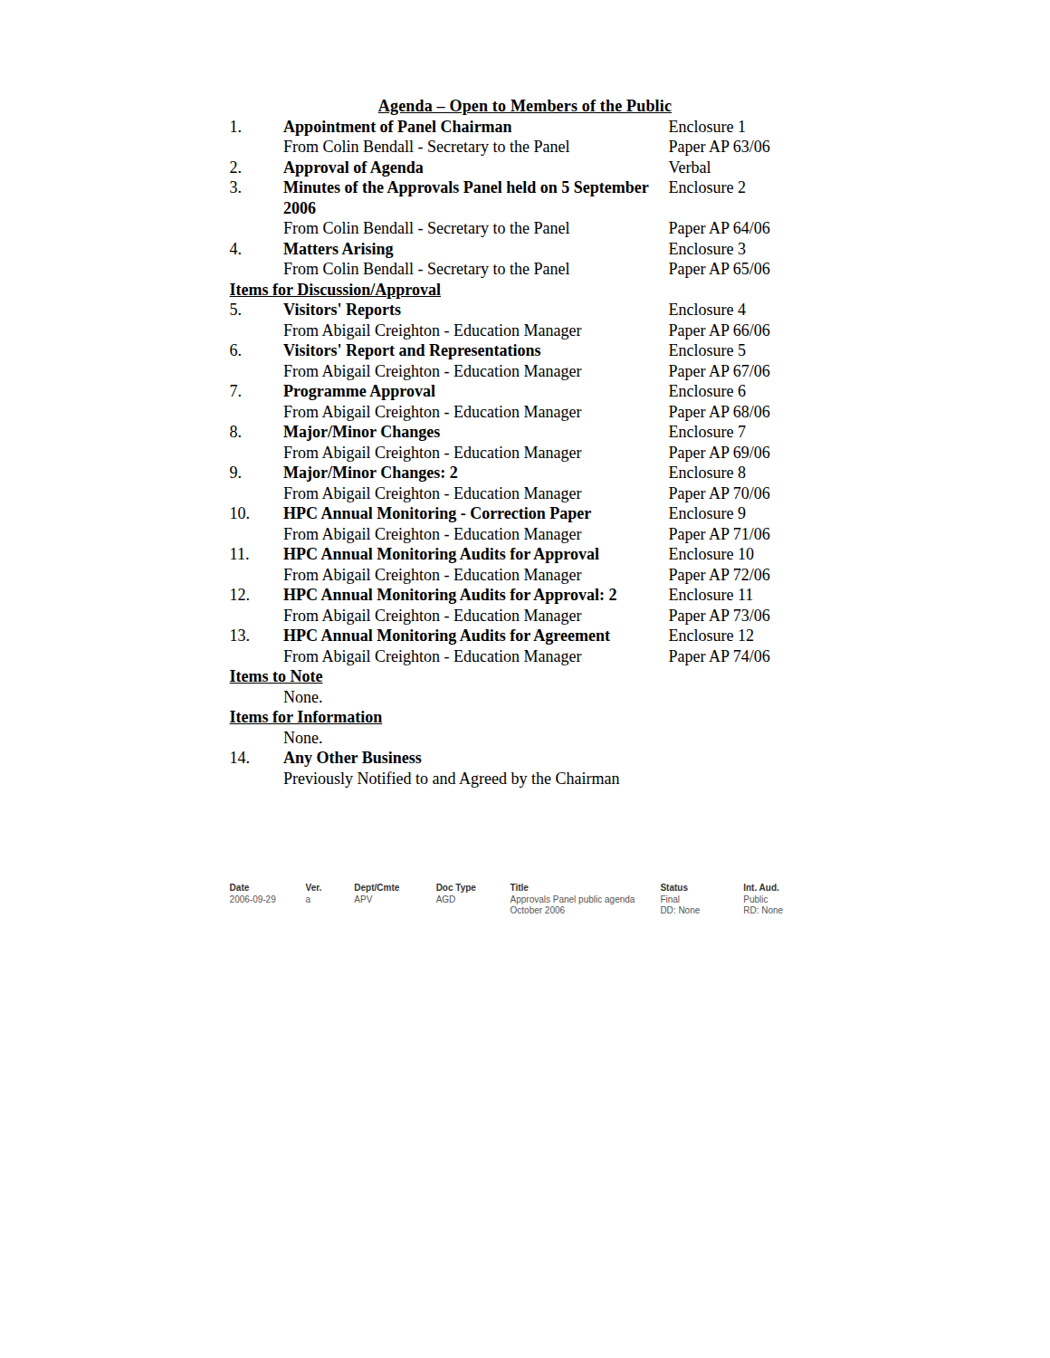Agenda – Open to Members of the Public
| 1. | Appointment of Panel Chairman | Enclosure 1 |
| | From Colin Bendall - Secretary to the Panel | Paper AP 63/06 |
| 2. | Approval of Agenda | Verbal |
| 3. | Minutes of the Approvals Panel held on 5 September 2006 | Enclosure 2 |
| | From Colin Bendall - Secretary to the Panel | Paper AP 64/06 |
| 4. | Matters Arising | Enclosure 3 |
| | From Colin Bendall - Secretary to the Panel | Paper AP 65/06 |
| Items for Discussion/Approval | |
| 5. | Visitors' Reports | Enclosure 4 |
| | From Abigail Creighton - Education Manager | Paper AP 66/06 |
| 6. | Visitors' Report and Representations | Enclosure 5 |
| | From Abigail Creighton - Education Manager | Paper AP 67/06 |
| 7. | Programme Approval | Enclosure 6 |
| | From Abigail Creighton - Education Manager | Paper AP 68/06 |
| 8. | Major/Minor Changes | Enclosure 7 |
| | From Abigail Creighton - Education Manager | Paper AP 69/06 |
| 9. | Major/Minor Changes: 2 | Enclosure 8 |
| | From Abigail Creighton - Education Manager | Paper AP 70/06 |
| 10. | HPC Annual Monitoring - Correction Paper | Enclosure 9 |
| | From Abigail Creighton - Education Manager | Paper AP 71/06 |
| 11. | HPC Annual Monitoring Audits for Approval | Enclosure 10 |
| | From Abigail Creighton - Education Manager | Paper AP 72/06 |
| 12. | HPC Annual Monitoring Audits for Approval: 2 | Enclosure 11 |
| | From Abigail Creighton - Education Manager | Paper AP 73/06 |
| 13. | HPC Annual Monitoring Audits for Agreement | Enclosure 12 |
| | From Abigail Creighton - Education Manager | Paper AP 74/06 |
| Items to Note | |
| | None. | |
| Items for Information | |
| | None. | |
| 14. | Any Other Business | |
| | Previously Notified to and Agreed by the Chairman | |
| Date | Ver. | Dept/Cmte | Doc Type | Title | Status | Int. Aud. |
| 2006-09-29 | a | APV | AGD | Approvals Panel public agenda October 2006 | Final DD: None | Public RD: None |